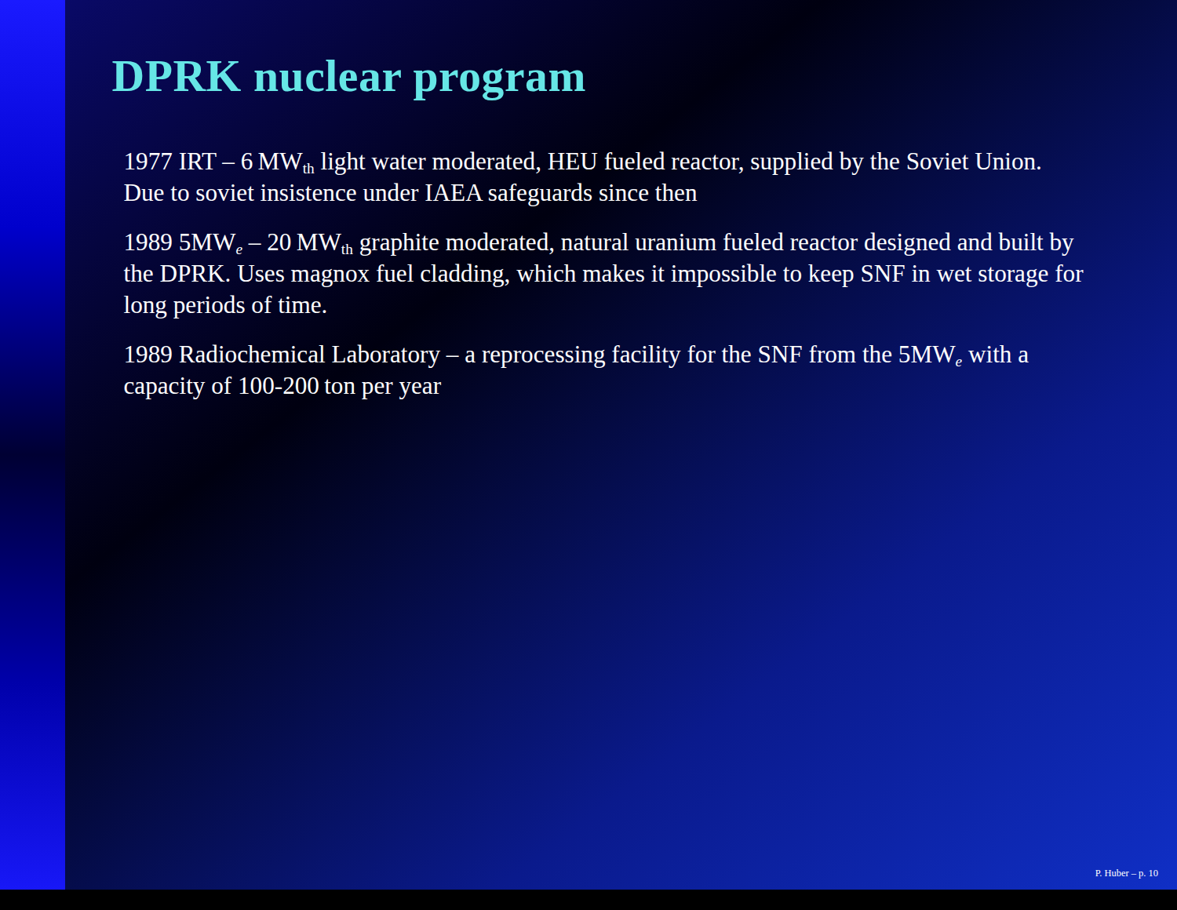DPRK nuclear program
1977 IRT – 6 MWth light water moderated, HEU fueled reactor, supplied by the Soviet Union. Due to soviet insistence under IAEA safeguards since then
1989 5MWe – 20 MWth graphite moderated, natural uranium fueled reactor designed and built by the DPRK. Uses magnox fuel cladding, which makes it impossible to keep SNF in wet storage for long periods of time.
1989 Radiochemical Laboratory – a reprocessing facility for the SNF from the 5MWe with a capacity of 100-200 ton per year
P. Huber – p. 10